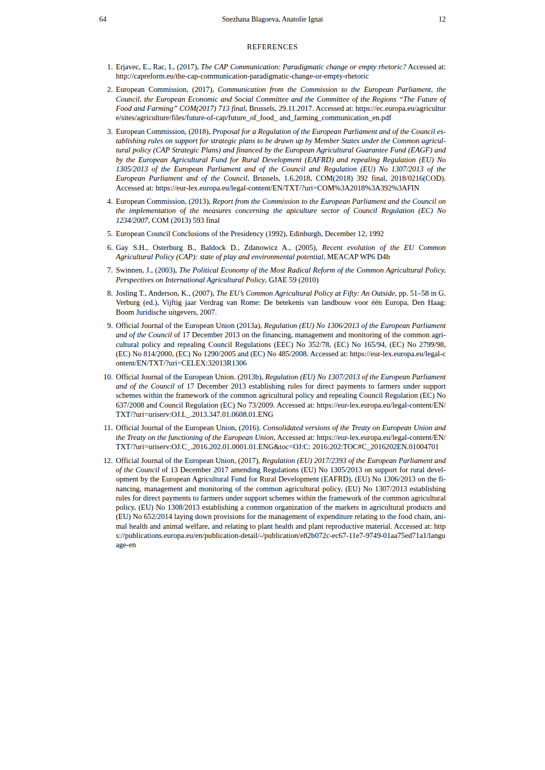64 Snezhana Blagoeva, Anatolie Ignat 12
REFERENCES
Erjavec, E., Rac, I., (2017), The CAP Communication: Paradigmatic change or empty rhetoric? Accessed at: http://capreform.eu/the-cap-communication-paradigmatic-change-or-empty-rhetoric
European Commission, (2017), Communication from the Commission to the European Parliament, the Council, the European Economic and Social Committee and the Committee of the Regions “The Future of Food and Farming” COM(2017) 713 final, Brussels, 29.11.2017. Accessed at: https://ec.europa.eu/agriculture/sites/agriculture/files/future-of-cap/future_of_food_ and_farming_communication_en.pdf
European Commission, (2018), Proposal for a Regulation of the European Parliament and of the Council establishing rules on support for strategic plans to be drawn up by Member States under the Common agricultural policy (CAP Strategic Plans) and financed by the European Agricultural Guarantee Fund (EAGF) and by the European Agricultural Fund for Rural Development (EAFRD) and repealing Regulation (EU) No 1305/2013 of the European Parliament and of the Council and Regulation (EU) No 1307/2013 of the European Parliament and of the Council, Brussels, 1.6.2018, COM(2018) 392 final, 2018/0216(COD). Accessed at: https://eur-lex.europa.eu/legal-content/EN/TXT/?uri=COM%3A2018%3A392%3AFIN
European Commission, (2013), Report from the Commission to the European Parliament and the Council on the implementation of the measures concerning the apiculture sector of Council Regulation (EC) No 1234/2007, COM (2013) 593 final
European Council Conclusions of the Presidency (1992), Edinburgh, December 12, 1992
Gay S.H., Osterburg B., Baldock D., Zdanowicz A., (2005), Recent evolution of the EU Common Agricultural Policy (CAP): state of play and environmental potential, MEACAP WP6 D4b
Swinnen, J., (2003), The Political Economy of the Most Radical Reform of the Common Agricultural Policy, Perspectives on International Agricultural Policy, GJAE 59 (2010)
Josling T., Anderson, K., (2007), The EU’s Common Agricultural Policy at Fifty: An Outside, pp. 51–58 in G. Verburg (ed.), Vijftig jaar Verdrag van Rome: De betekenis van landbouw voor één Europa, Den Haag: Boom Juridische uitgevers, 2007.
Official Journal of the European Union (2013a), Regulation (EU) No 1306/2013 of the European Parliament and of the Council of 17 December 2013 on the financing, management and monitoring of the common agricultural policy and repealing Council Regulations (EEC) No 352/78, (EC) No 165/94, (EC) No 2799/98, (EC) No 814/2000, (EC) No 1290/2005 and (EC) No 485/2008. Accessed at: https://eur-lex.europa.eu/legal-content/EN/TXT/?uri=CELEX:32013R1306
Official Journal of the European Union. (2013b), Regulation (EU) No 1307/2013 of the European Parliament and of the Council of 17 December 2013 establishing rules for direct payments to farmers under support schemes within the framework of the common agricultural policy and repealing Council Regulation (EC) No 637/2008 and Council Regulation (EC) No 73/2009. Accessed at: https://eur-lex.europa.eu/legal-content/EN/TXT/?uri=uriserv:OJ.L_.2013.347.01.0608.01.ENG
Official Journal of the European Union, (2016). Consolidated versions of the Treaty on European Union and the Treaty on the functioning of the European Union, Accessed at: https://eur-lex.europa.eu/legal-content/EN/TXT/?uri=uriserv:OJ.C_.2016.202.01.0001.01.ENG&toc=OJ:C: 2016:202:TOC#C_2016202EN.01004701
Official Journal of the European Union, (2017), Regulation (EU) 2017/2393 of the European Parliament and of the Council of 13 December 2017 amending Regulations (EU) No 1305/2013 on support for rural development by the European Agricultural Fund for Rural Development (EAFRD), (EU) No 1306/2013 on the financing, management and monitoring of the common agricultural policy, (EU) No 1307/2013 establishing rules for direct payments to farmers under support schemes within the framework of the common agricultural policy, (EU) No 1308/2013 establishing a common organization of the markets in agricultural products and (EU) No 652/2014 laying down provisions for the management of expenditure relating to the food chain, animal health and animal welfare, and relating to plant health and plant reproductive material. Accessed at: https://publications.europa.eu/en/publication-detail/-/publication/e82b072c-ec67-11e7-9749-01aa75ed71a1/language-en